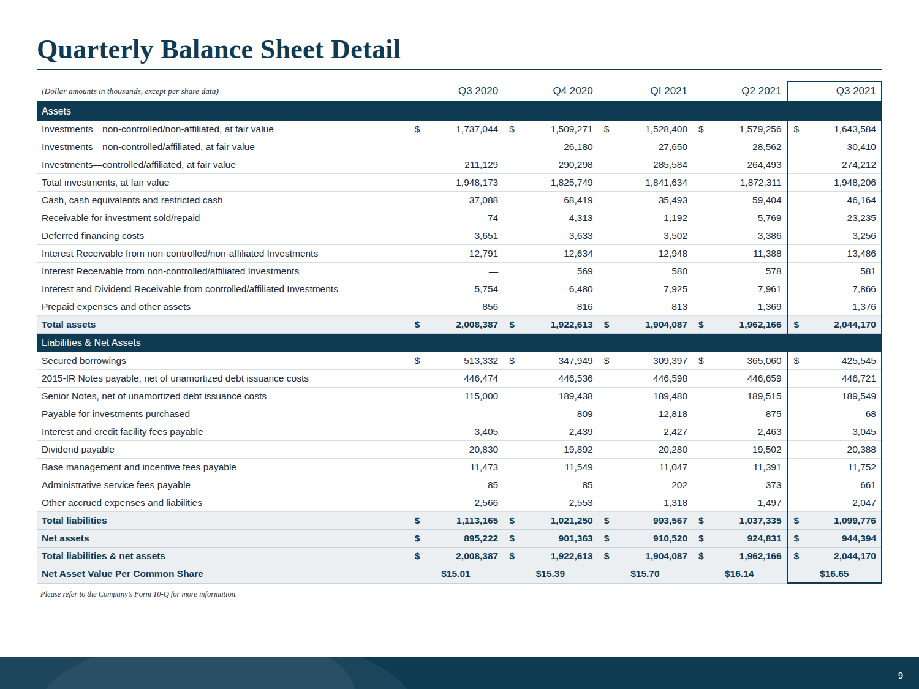Quarterly Balance Sheet Detail
| (Dollar amounts in thousands, except per share data) | Q3 2020 | Q4 2020 | QI 2021 | Q2 2021 | Q3 2021 |
| --- | --- | --- | --- | --- | --- |
| Assets |
| Investments—non-controlled/non-affiliated, at fair value | $ 1,737,044 | $ 1,509,271 | $ 1,528,400 | $ 1,579,256 | $ 1,643,584 |
| Investments—non-controlled/affiliated, at fair value | — | 26,180 | 27,650 | 28,562 | 30,410 |
| Investments—controlled/affiliated, at fair value | 211,129 | 290,298 | 285,584 | 264,493 | 274,212 |
| Total investments, at fair value | 1,948,173 | 1,825,749 | 1,841,634 | 1,872,311 | 1,948,206 |
| Cash, cash equivalents and restricted cash | 37,088 | 68,419 | 35,493 | 59,404 | 46,164 |
| Receivable for investment sold/repaid | 74 | 4,313 | 1,192 | 5,769 | 23,235 |
| Deferred financing costs | 3,651 | 3,633 | 3,502 | 3,386 | 3,256 |
| Interest Receivable from non-controlled/non-affiliated Investments | 12,791 | 12,634 | 12,948 | 11,388 | 13,486 |
| Interest Receivable from non-controlled/affiliated Investments | — | 569 | 580 | 578 | 581 |
| Interest and Dividend Receivable from controlled/affiliated Investments | 5,754 | 6,480 | 7,925 | 7,961 | 7,866 |
| Prepaid expenses and other assets | 856 | 816 | 813 | 1,369 | 1,376 |
| Total assets | $ 2,008,387 | $ 1,922,613 | $ 1,904,087 | $ 1,962,166 | $ 2,044,170 |
| Liabilities & Net Assets |
| Secured borrowings | $ 513,332 | $ 347,949 | $ 309,397 | $ 365,060 | $ 425,545 |
| 2015-IR Notes payable, net of unamortized debt issuance costs | 446,474 | 446,536 | 446,598 | 446,659 | 446,721 |
| Senior Notes, net of unamortized debt issuance costs | 115,000 | 189,438 | 189,480 | 189,515 | 189,549 |
| Payable for investments purchased | — | 809 | 12,818 | 875 | 68 |
| Interest and credit facility fees payable | 3,405 | 2,439 | 2,427 | 2,463 | 3,045 |
| Dividend payable | 20,830 | 19,892 | 20,280 | 19,502 | 20,388 |
| Base management and incentive fees payable | 11,473 | 11,549 | 11,047 | 11,391 | 11,752 |
| Administrative service fees payable | 85 | 85 | 202 | 373 | 661 |
| Other accrued expenses and liabilities | 2,566 | 2,553 | 1,318 | 1,497 | 2,047 |
| Total liabilities | $ 1,113,165 | $ 1,021,250 | $ 993,567 | $ 1,037,335 | $ 1,099,776 |
| Net assets | $ 895,222 | $ 901,363 | $ 910,520 | $ 924,831 | $ 944,394 |
| Total liabilities & net assets | $ 2,008,387 | $ 1,922,613 | $ 1,904,087 | $ 1,962,166 | $ 2,044,170 |
| Net Asset Value Per Common Share | $15.01 | $15.39 | $15.70 | $16.14 | $16.65 |
Please refer to the Company’s Form 10-Q for more information.
9